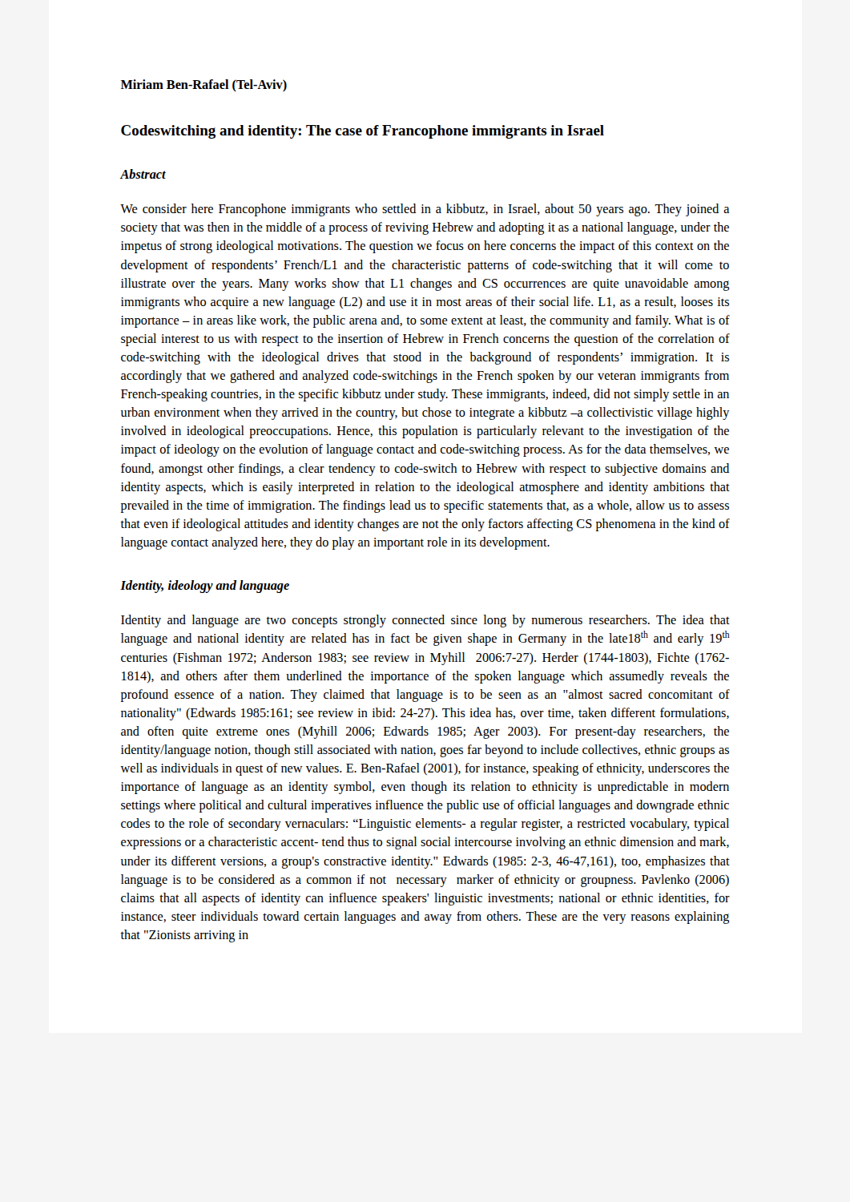Miriam Ben-Rafael (Tel-Aviv)
Codeswitching and identity: The case of Francophone immigrants in Israel
Abstract
We consider here Francophone immigrants who settled in a kibbutz, in Israel, about 50 years ago. They joined a society that was then in the middle of a process of reviving Hebrew and adopting it as a national language, under the impetus of strong ideological motivations. The question we focus on here concerns the impact of this context on the development of respondents’ French/L1 and the characteristic patterns of code-switching that it will come to illustrate over the years. Many works show that L1 changes and CS occurrences are quite unavoidable among immigrants who acquire a new language (L2) and use it in most areas of their social life. L1, as a result, looses its importance – in areas like work, the public arena and, to some extent at least, the community and family. What is of special interest to us with respect to the insertion of Hebrew in French concerns the question of the correlation of code-switching with the ideological drives that stood in the background of respondents’ immigration. It is accordingly that we gathered and analyzed code-switchings in the French spoken by our veteran immigrants from French-speaking countries, in the specific kibbutz under study. These immigrants, indeed, did not simply settle in an urban environment when they arrived in the country, but chose to integrate a kibbutz –a collectivistic village highly involved in ideological preoccupations. Hence, this population is particularly relevant to the investigation of the impact of ideology on the evolution of language contact and code-switching process. As for the data themselves, we found, amongst other findings, a clear tendency to code-switch to Hebrew with respect to subjective domains and identity aspects, which is easily interpreted in relation to the ideological atmosphere and identity ambitions that prevailed in the time of immigration. The findings lead us to specific statements that, as a whole, allow us to assess that even if ideological attitudes and identity changes are not the only factors affecting CS phenomena in the kind of language contact analyzed here, they do play an important role in its development.
Identity, ideology and language
Identity and language are two concepts strongly connected since long by numerous researchers. The idea that language and national identity are related has in fact be given shape in Germany in the late18th and early 19th centuries (Fishman 1972; Anderson 1983; see review in Myhill 2006:7-27). Herder (1744-1803), Fichte (1762-1814), and others after them underlined the importance of the spoken language which assumedly reveals the profound essence of a nation. They claimed that language is to be seen as an "almost sacred concomitant of nationality" (Edwards 1985:161; see review in ibid: 24-27). This idea has, over time, taken different formulations, and often quite extreme ones (Myhill 2006; Edwards 1985; Ager 2003). For present-day researchers, the identity/language notion, though still associated with nation, goes far beyond to include collectives, ethnic groups as well as individuals in quest of new values. E. Ben-Rafael (2001), for instance, speaking of ethnicity, underscores the importance of language as an identity symbol, even though its relation to ethnicity is unpredictable in modern settings where political and cultural imperatives influence the public use of official languages and downgrade ethnic codes to the role of secondary vernaculars: “Linguistic elements- a regular register, a restricted vocabulary, typical expressions or a characteristic accent- tend thus to signal social intercourse involving an ethnic dimension and mark, under its different versions, a group's constractive identity." Edwards (1985: 2-3, 46-47,161), too, emphasizes that language is to be considered as a common if not necessary marker of ethnicity or groupness. Pavlenko (2006) claims that all aspects of identity can influence speakers' linguistic investments; national or ethnic identities, for instance, steer individuals toward certain languages and away from others. These are the very reasons explaining that "Zionists arriving in